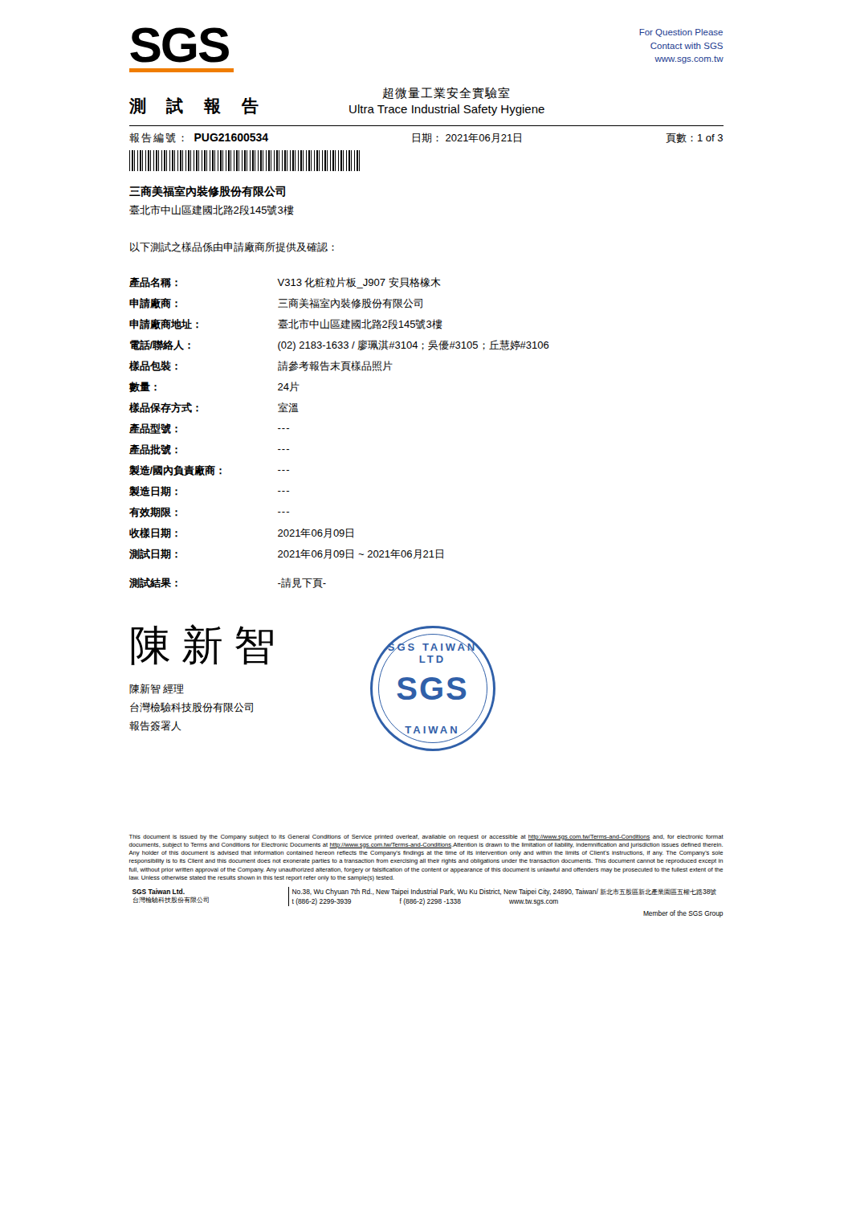SGS
For Question Please
Contact with SGS
www.sgs.com.tw
測 試 報 告
超微量工業安全實驗室
Ultra Trace Industrial Safety Hygiene
報告編號：PUG21600534
日期： 2021年06月21日
頁數：1 of 3
三商美福室內裝修股份有限公司
臺北市中山區建國北路2段145號3樓
以下測試之樣品係由申請廠商所提供及確認：
| 產品名稱： | V313 化粧粒片板_J907 安貝格橡木 |
| 申請廠商： | 三商美福室內裝修股份有限公司 |
| 申請廠商地址： | 臺北市中山區建國北路2段145號3樓 |
| 電話/聯絡人： | (02) 2183-1633 / 廖珮淇#3104；吳優#3105；丘慧婷#3106 |
| 樣品包裝： | 請參考報告末頁樣品照片 |
| 數量： | 24片 |
| 樣品保存方式： | 室溫 |
| 產品型號： | --- |
| 產品批號： | --- |
| 製造/國內負責廠商： | --- |
| 製造日期： | --- |
| 有效期限： | --- |
| 收樣日期： | 2021年06月09日 |
| 測試日期： | 2021年06月09日 ~ 2021年06月21日 |
| 測試結果： | -請見下頁- |
陳 新 智
陳新智 經理
台灣檢驗科技股份有限公司
報告簽署人
SGS TAIWAN LTD
SGS
TAIWAN
This document is issued by the Company subject to its General Conditions of Service printed overleaf, available on request or accessible at http://www.sgs.com.tw/Terms-and-Conditions and, for electronic format documents, subject to Terms and Conditions for Electronic Documents at http://www.sgs.com.tw/Terms-and-Conditions.Attention is drawn to the limitation of liability, indemnification and jurisdiction issues defined therein. Any holder of this document is advised that information contained hereon reflects the Company's findings at the time of its intervention only and within the limits of Client's instructions, if any. The Company's sole responsibility is to its Client and this document does not exonerate parties to a transaction from exercising all their rights and obligations under the transaction documents. This document cannot be reproduced except in full, without prior written approval of the Company. Any unauthorized alteration, forgery or falsification of the content or appearance of this document is unlawful and offenders may be prosecuted to the fullest extent of the law. Unless otherwise stated the results shown in this test report refer only to the sample(s) tested.
| SGS Taiwan Ltd. 台灣檢驗科技股份有限公司 | No.38, Wu Chyuan 7th Rd., New Taipei Industrial Park, Wu Ku District, New Taipei City, 24890, Taiwan/ 新北市五股區新北產業園區五權七路38號 t (886-2) 2299-3939 f (886-2) 2298 -1338 www.tw.sgs.com |
Member of the SGS Group